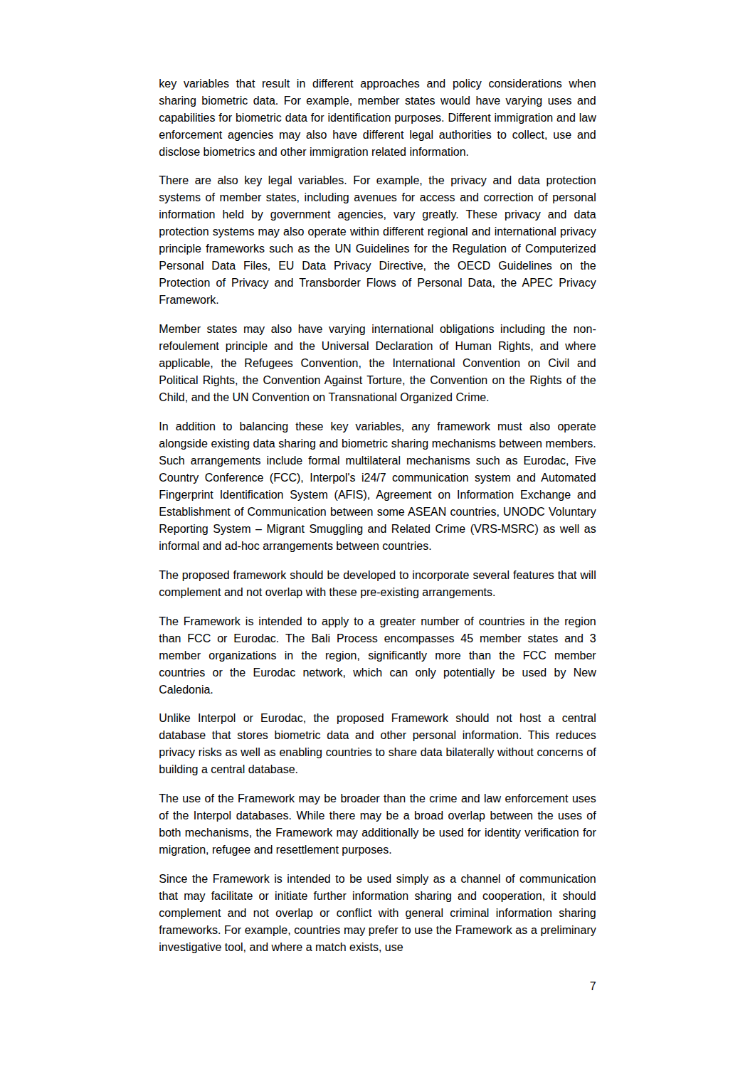key variables that result in different approaches and policy considerations when sharing biometric data. For example, member states would have varying uses and capabilities for biometric data for identification purposes. Different immigration and law enforcement agencies may also have different legal authorities to collect, use and disclose biometrics and other immigration related information.
There are also key legal variables. For example, the privacy and data protection systems of member states, including avenues for access and correction of personal information held by government agencies, vary greatly. These privacy and data protection systems may also operate within different regional and international privacy principle frameworks such as the UN Guidelines for the Regulation of Computerized Personal Data Files, EU Data Privacy Directive, the OECD Guidelines on the Protection of Privacy and Transborder Flows of Personal Data, the APEC Privacy Framework.
Member states may also have varying international obligations including the non-refoulement principle and the Universal Declaration of Human Rights, and where applicable, the Refugees Convention, the International Convention on Civil and Political Rights, the Convention Against Torture, the Convention on the Rights of the Child, and the UN Convention on Transnational Organized Crime.
In addition to balancing these key variables, any framework must also operate alongside existing data sharing and biometric sharing mechanisms between members. Such arrangements include formal multilateral mechanisms such as Eurodac, Five Country Conference (FCC), Interpol's i24/7 communication system and Automated Fingerprint Identification System (AFIS), Agreement on Information Exchange and Establishment of Communication between some ASEAN countries, UNODC Voluntary Reporting System – Migrant Smuggling and Related Crime (VRS-MSRC) as well as informal and ad-hoc arrangements between countries.
The proposed framework should be developed to incorporate several features that will complement and not overlap with these pre-existing arrangements.
The Framework is intended to apply to a greater number of countries in the region than FCC or Eurodac. The Bali Process encompasses 45 member states and 3 member organizations in the region, significantly more than the FCC member countries or the Eurodac network, which can only potentially be used by New Caledonia.
Unlike Interpol or Eurodac, the proposed Framework should not host a central database that stores biometric data and other personal information. This reduces privacy risks as well as enabling countries to share data bilaterally without concerns of building a central database.
The use of the Framework may be broader than the crime and law enforcement uses of the Interpol databases. While there may be a broad overlap between the uses of both mechanisms, the Framework may additionally be used for identity verification for migration, refugee and resettlement purposes.
Since the Framework is intended to be used simply as a channel of communication that may facilitate or initiate further information sharing and cooperation, it should complement and not overlap or conflict with general criminal information sharing frameworks. For example, countries may prefer to use the Framework as a preliminary investigative tool, and where a match exists, use
7